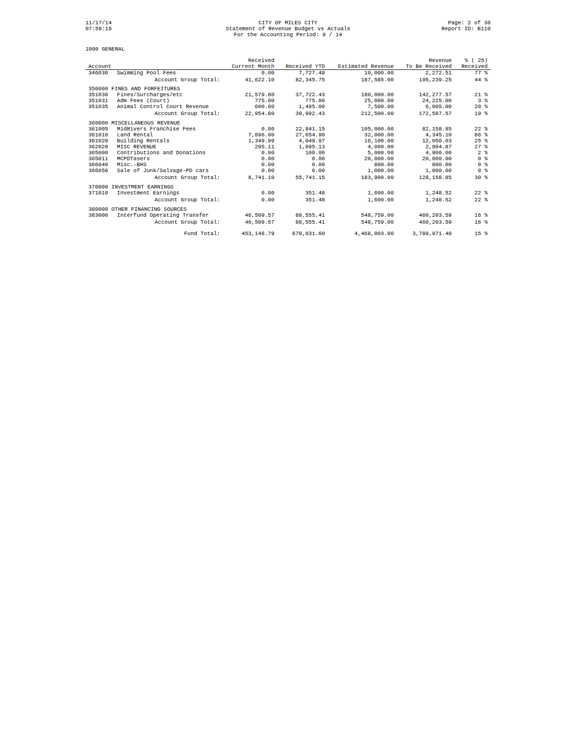11/17/14 07:58:19
CITY OF MILES CITY Statement of Revenue Budget vs Actuals For the Accounting Period: 9 / 14
Page: 2 of 30 Report ID: B110
1000 GENERAL
Revenue budget versus actuals by account for fund 1000 GENERAL, accounting period 9/14
| Account | Received Current Month | Received YTD | Estimated Revenue | Revenue To Be Received | % ( 25) Received |
| --- | --- | --- | --- | --- | --- |
| 346030 | Swimming Pool Fees | 0.00 | 7,727.49 | 10,000.00 | 2,272.51 | 77 % |
| | Account Group Total: | 41,622.10 | 82,345.75 | 187,585.00 | 105,239.25 | 44 % |
| 350000 FINES AND FORFEITURES |
| 351030 | Fines/Surcharges/etc | 21,579.80 | 37,722.43 | 180,000.00 | 142,277.57 | 21 % |
| 351031 | Adm Fees (Court) | 775.00 | 775.00 | 25,000.00 | 24,225.00 | 3 % |
| 351035 | Animal Control Court Revenue | 600.00 | 1,495.00 | 7,500.00 | 6,005.00 | 20 % |
| | Account Group Total: | 22,954.80 | 39,992.43 | 212,500.00 | 172,507.57 | 19 % |
| 360000 MISCELLANEOUS REVENUE |
| 361005 | MidRivers Franchise Fees | 0.00 | 22,841.15 | 105,000.00 | 82,158.85 | 22 % |
| 361010 | Land Rental | 7,096.00 | 27,654.90 | 32,000.00 | 4,345.10 | 86 % |
| 361020 | Building Rentals | 1,349.99 | 4,049.97 | 16,100.00 | 12,050.03 | 25 % |
| 362020 | MISC REVENUE | 295.11 | 1,095.13 | 4,000.00 | 2,904.87 | 27 % |
| 365000 | Contributions and Donations | 0.00 | 100.00 | 5,000.00 | 4,900.00 | 2 % |
| 365011 | MCPDTasers | 0.00 | 0.00 | 20,000.00 | 20,000.00 | 0 % |
| 366040 | Misc.-BHS | 0.00 | 0.00 | 800.00 | 800.00 | 0 % |
| 366050 | Sale of Junk/Salvage-PD cars | 0.00 | 0.00 | 1,000.00 | 1,000.00 | 0 % |
| | Account Group Total: | 8,741.10 | 55,741.15 | 183,900.00 | 128,158.85 | 30 % |
| 370000 INVESTMENT EARNINGS |
| 371010 | Investment Earnings | 0.00 | 351.48 | 1,600.00 | 1,248.52 | 22 % |
| | Account Group Total: | 0.00 | 351.48 | 1,600.00 | 1,248.52 | 22 % |
| 380000 OTHER FINANCING SOURCES |
| 383000 | Interfund Operating Transfer | 46,509.57 | 88,555.41 | 548,759.00 | 460,203.59 | 16 % |
| | Account Group Total: | 46,509.57 | 88,555.41 | 548,759.00 | 460,203.59 | 16 % |
| | Fund Total: | 453,148.79 | 678,031.60 | 4,468,003.00 | 3,789,971.40 | 15 % |